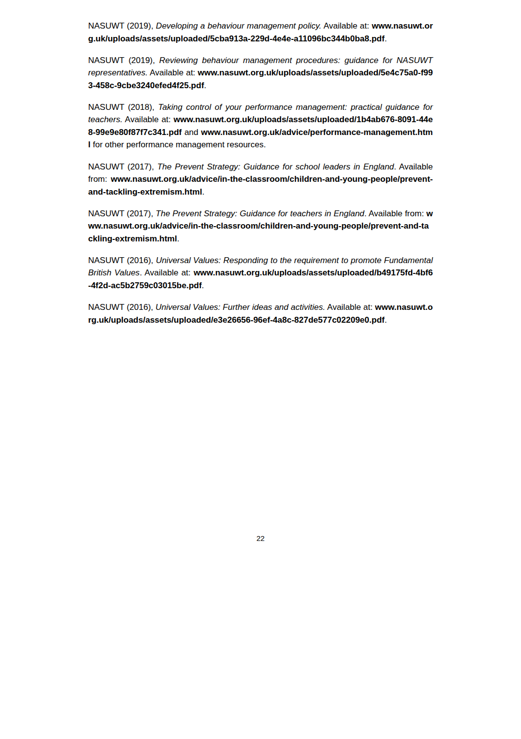NASUWT (2019), Developing a behaviour management policy. Available at: www.nasuwt.org.uk/uploads/assets/uploaded/5cba913a-229d-4e4e-a11096bc344b0ba8.pdf.
NASUWT (2019), Reviewing behaviour management procedures: guidance for NASUWT representatives. Available at: www.nasuwt.org.uk/uploads/assets/uploaded/5e4c75a0-f993-458c-9cbe3240efed4f25.pdf.
NASUWT (2018), Taking control of your performance management: practical guidance for teachers. Available at: www.nasuwt.org.uk/uploads/assets/uploaded/1b4ab676-8091-44e8-99e9e80f87f7c341.pdf and www.nasuwt.org.uk/advice/performance-management.html for other performance management resources.
NASUWT (2017), The Prevent Strategy: Guidance for school leaders in England. Available from: www.nasuwt.org.uk/advice/in-the-classroom/children-and-young-people/prevent-and-tackling-extremism.html.
NASUWT (2017), The Prevent Strategy: Guidance for teachers in England. Available from: www.nasuwt.org.uk/advice/in-the-classroom/children-and-young-people/prevent-and-tackling-extremism.html.
NASUWT (2016), Universal Values: Responding to the requirement to promote Fundamental British Values. Available at: www.nasuwt.org.uk/uploads/assets/uploaded/b49175fd-4bf6-4f2d-ac5b2759c03015be.pdf.
NASUWT (2016), Universal Values: Further ideas and activities. Available at: www.nasuwt.org.uk/uploads/assets/uploaded/e3e26656-96ef-4a8c-827de577c02209e0.pdf.
22